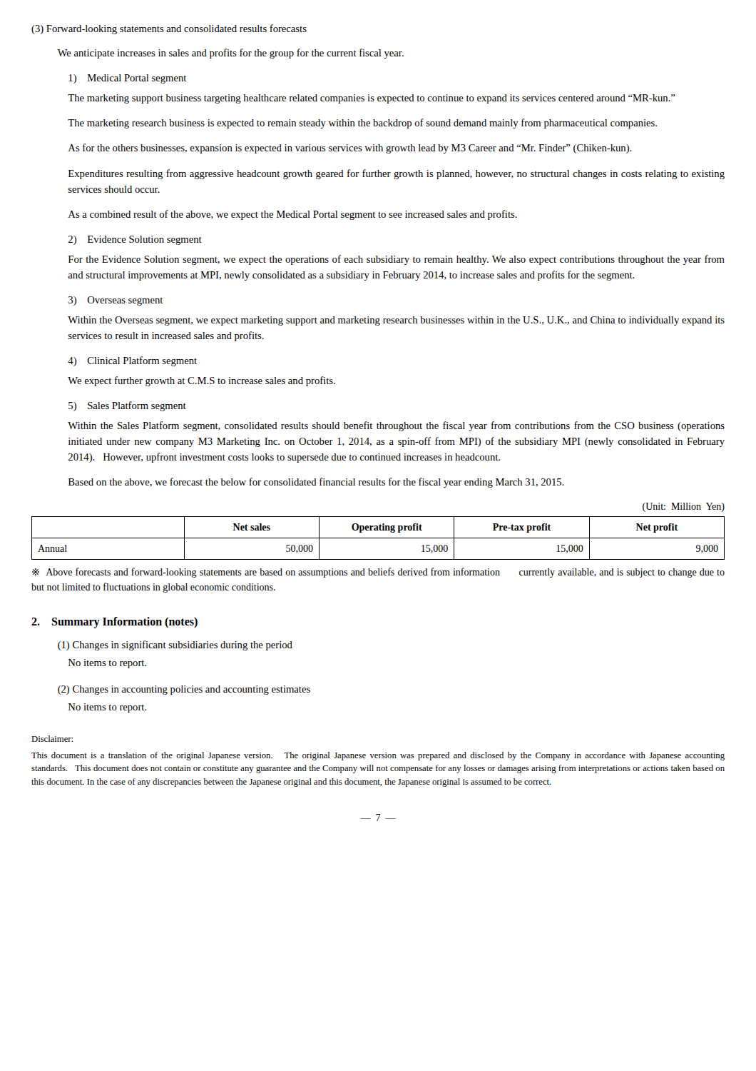(3) Forward-looking statements and consolidated results forecasts
We anticipate increases in sales and profits for the group for the current fiscal year.
1) Medical Portal segment
The marketing support business targeting healthcare related companies is expected to continue to expand its services centered around “MR-kun.”
The marketing research business is expected to remain steady within the backdrop of sound demand mainly from pharmaceutical companies.
As for the others businesses, expansion is expected in various services with growth lead by M3 Career and “Mr. Finder” (Chiken-kun).
Expenditures resulting from aggressive headcount growth geared for further growth is planned, however, no structural changes in costs relating to existing services should occur.
As a combined result of the above, we expect the Medical Portal segment to see increased sales and profits.
2) Evidence Solution segment
For the Evidence Solution segment, we expect the operations of each subsidiary to remain healthy. We also expect contributions throughout the year from and structural improvements at MPI, newly consolidated as a subsidiary in February 2014, to increase sales and profits for the segment.
3) Overseas segment
Within the Overseas segment, we expect marketing support and marketing research businesses within in the U.S., U.K., and China to individually expand its services to result in increased sales and profits.
4) Clinical Platform segment
We expect further growth at C.M.S to increase sales and profits.
5) Sales Platform segment
Within the Sales Platform segment, consolidated results should benefit throughout the fiscal year from contributions from the CSO business (operations initiated under new company M3 Marketing Inc. on October 1, 2014, as a spin-off from MPI) of the subsidiary MPI (newly consolidated in February 2014). However, upfront investment costs looks to supersede due to continued increases in headcount.
Based on the above, we forecast the below for consolidated financial results for the fiscal year ending March 31, 2015.
(Unit: Million Yen)
| | Net sales | Operating profit | Pre-tax profit | Net profit |
| --- | --- | --- | --- | --- |
| Annual | 50,000 | 15,000 | 15,000 | 9,000 |
※ Above forecasts and forward-looking statements are based on assumptions and beliefs derived from information currently available, and is subject to change due to but not limited to fluctuations in global economic conditions.
2. Summary Information (notes)
(1) Changes in significant subsidiaries during the period
No items to report.
(2) Changes in accounting policies and accounting estimates
No items to report.
Disclaimer:
This document is a translation of the original Japanese version. The original Japanese version was prepared and disclosed by the Company in accordance with Japanese accounting standards. This document does not contain or constitute any guarantee and the Company will not compensate for any losses or damages arising from interpretations or actions taken based on this document. In the case of any discrepancies between the Japanese original and this document, the Japanese original is assumed to be correct.
— 7 —